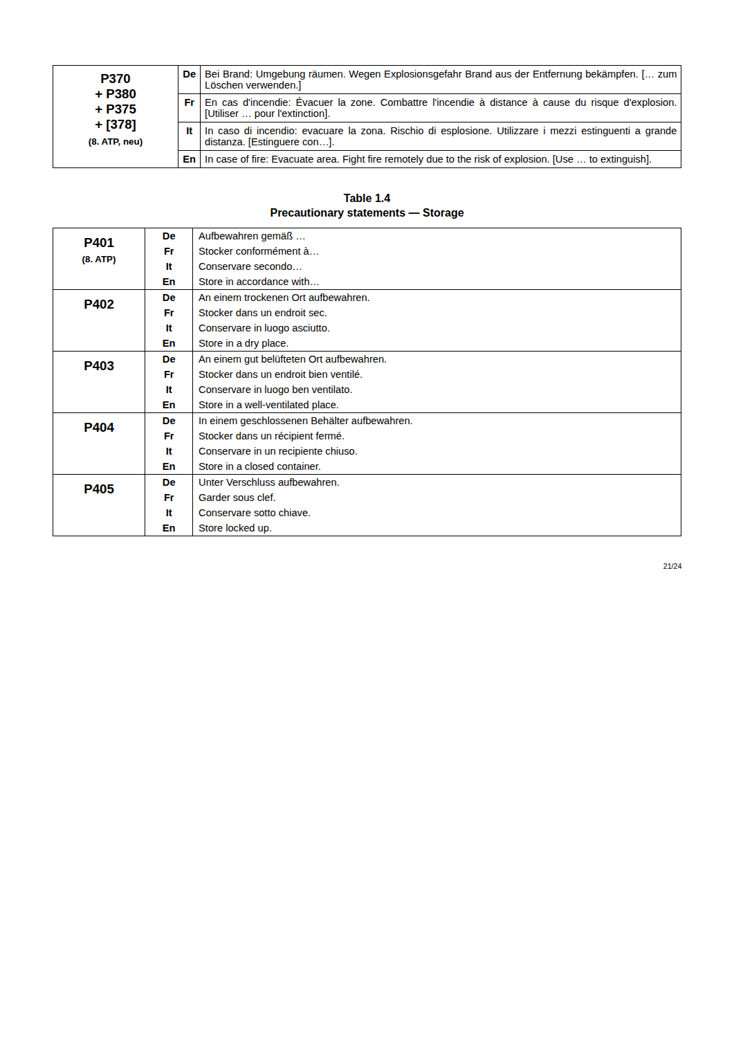| P370 + P380 + P375 + [378] (8. ATP, neu) | De | Bei Brand: Umgebung räumen. Wegen Explosionsgefahr Brand aus der Entfernung bekämpfen. [… zum Löschen verwenden.] |
| Fr | En cas d'incendie: Évacuer la zone. Combattre l'incendie à distance à cause du risque d'explosion. [Utiliser … pour l'extinction]. |
| It | In caso di incendio: evacuare la zona. Rischio di esplosione. Utilizzare i mezzi estinguenti a grande distanza. [Estinguere con…]. |
| En | In case of fire: Evacuate area. Fight fire remotely due to the risk of explosion. [Use … to extinguish]. |
Table 1.4
Precautionary statements — Storage
| P401 (8. ATP) | De | Aufbewahren gemäß … |
| Fr | Stocker conformément à… |
| It | Conservare secondo… |
| En | Store in accordance with… |
| P402 | De | An einem trockenen Ort aufbewahren. |
| Fr | Stocker dans un endroit sec. |
| It | Conservare in luogo asciutto. |
| En | Store in a dry place. |
| P403 | De | An einem gut belüfteten Ort aufbewahren. |
| Fr | Stocker dans un endroit bien ventilé. |
| It | Conservare in luogo ben ventilato. |
| En | Store in a well-ventilated place. |
| P404 | De | In einem geschlossenen Behälter aufbewahren. |
| Fr | Stocker dans un récipient fermé. |
| It | Conservare in un recipiente chiuso. |
| En | Store in a closed container. |
| P405 | De | Unter Verschluss aufbewahren. |
| Fr | Garder sous clef. |
| It | Conservare sotto chiave. |
| En | Store locked up. |
21/24